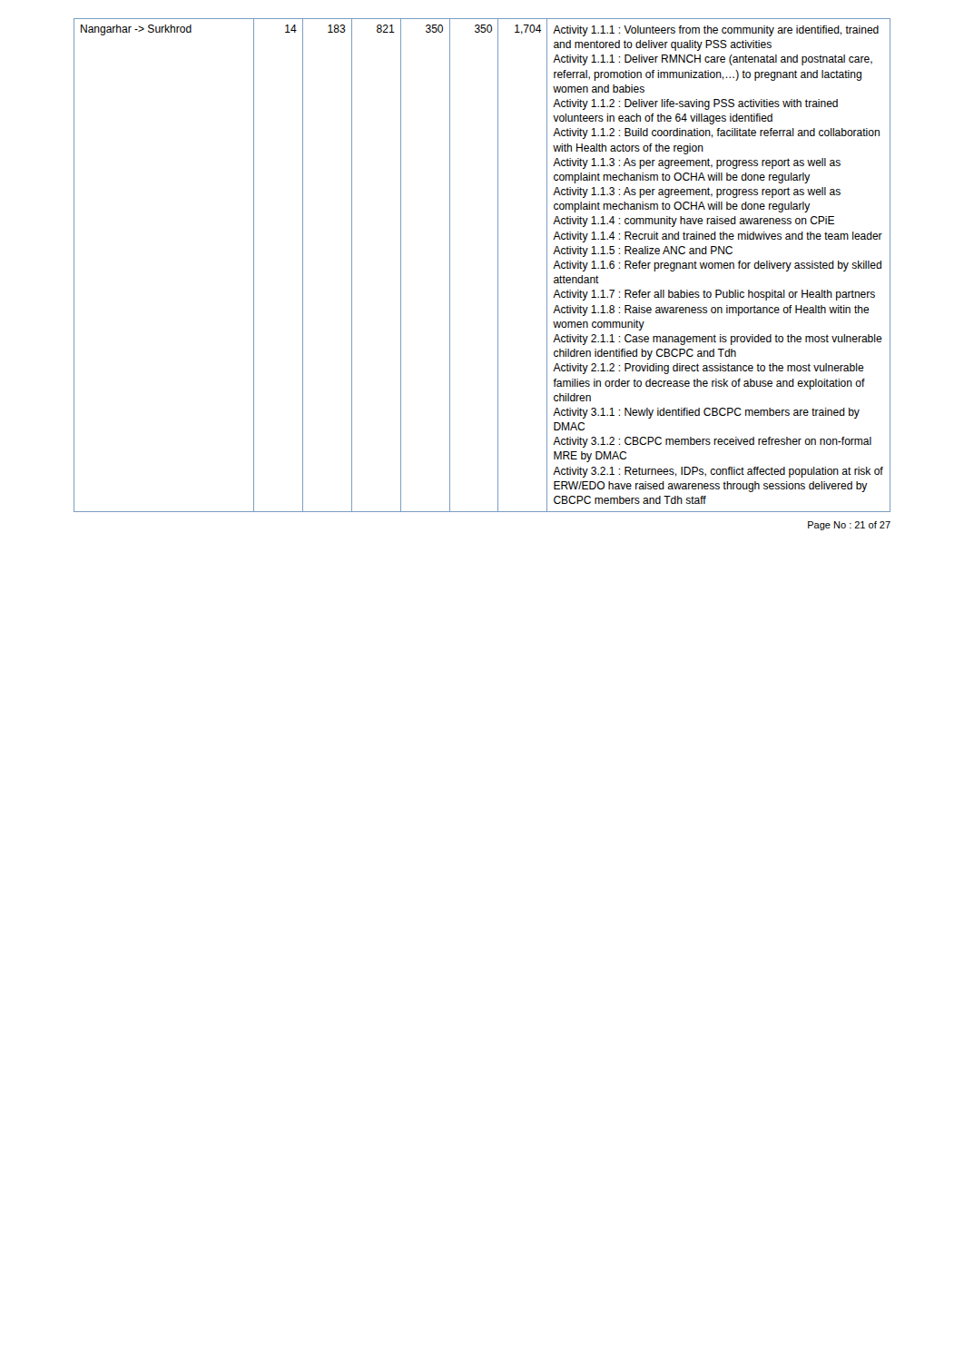| Nangarhar -> Surkhrod | 14 | 183 | 821 | 350 | 350 | 1,704 | Activity 1.1.1 : Volunteers from the community are identified, trained and mentored to deliver quality PSS activities Activity 1.1.1 : Deliver RMNCH care (antenatal and postnatal care, referral, promotion of immunization,…) to pregnant and lactating women and babies Activity 1.1.2 : Deliver life-saving PSS activities with trained volunteers in each of the 64 villages identified Activity 1.1.2 : Build coordination, facilitate referral and collaboration with Health actors of the region Activity 1.1.3 : As per agreement, progress report as well as complaint mechanism to OCHA will be done regularly Activity 1.1.3 : As per agreement, progress report as well as complaint mechanism to OCHA will be done regularly Activity 1.1.4 : community have raised awareness on CPiE Activity 1.1.4 : Recruit and trained the midwives and the team leader Activity 1.1.5 : Realize ANC and PNC Activity 1.1.6 : Refer pregnant women for delivery assisted by skilled attendant Activity 1.1.7 : Refer all babies to Public hospital or Health partners Activity 1.1.8 : Raise awareness on importance of Health witin the women community Activity 2.1.1 : Case management is provided to the most vulnerable children identified by CBCPC and Tdh Activity 2.1.2 : Providing direct assistance to the most vulnerable families in order to decrease the risk of abuse and exploitation of children Activity 3.1.1 : Newly identified CBCPC members are trained by DMAC Activity 3.1.2 : CBCPC members received refresher on non-formal MRE by DMAC Activity 3.2.1 : Returnees, IDPs, conflict affected population at risk of ERW/EDO have raised awareness through sessions delivered by CBCPC members and Tdh staff |
Page No : 21 of 27